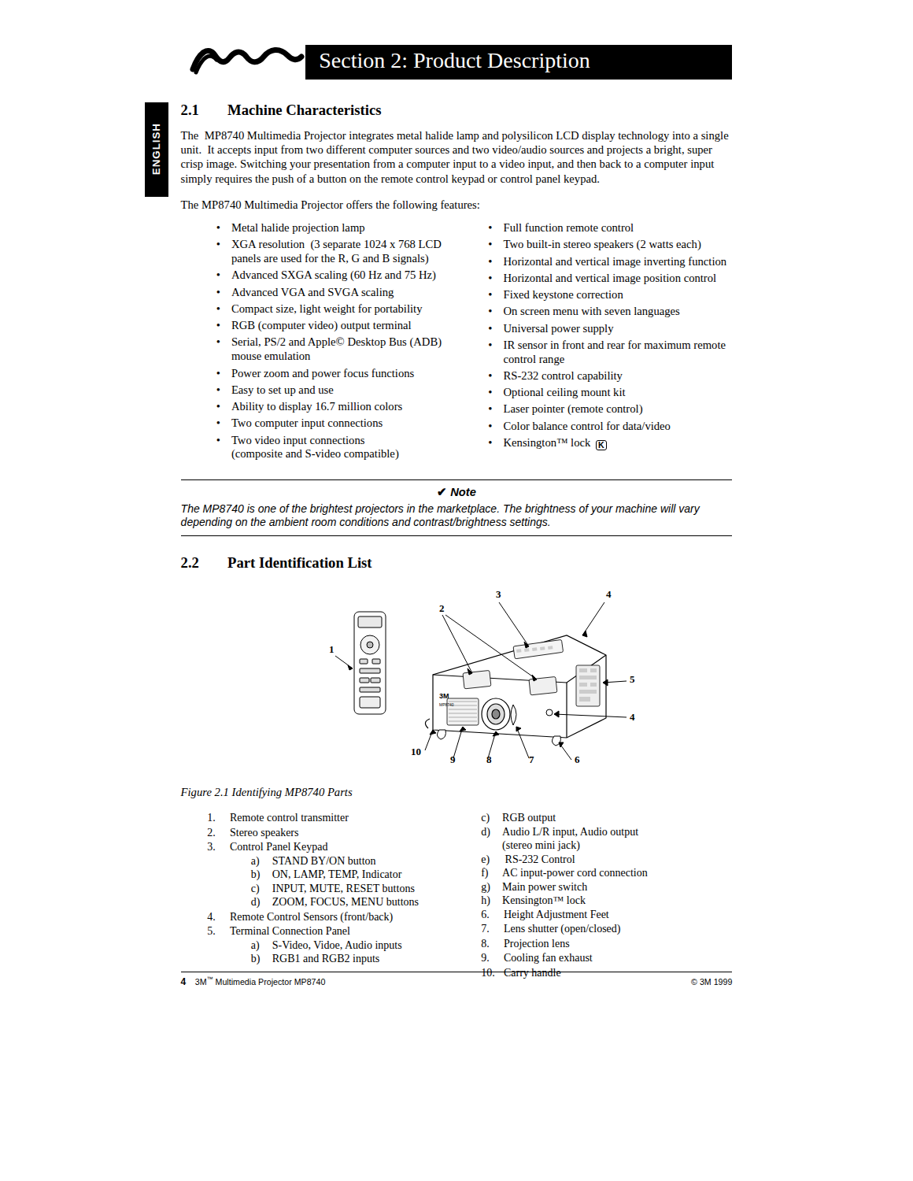ENGLISH
Section 2: Product Description
2.1 Machine Characteristics
The MP8740 Multimedia Projector integrates metal halide lamp and polysilicon LCD display technology into a single unit. It accepts input from two different computer sources and two video/audio sources and projects a bright, super crisp image. Switching your presentation from a computer input to a video input, and then back to a computer input simply requires the push of a button on the remote control keypad or control panel keypad.
The MP8740 Multimedia Projector offers the following features:
Metal halide projection lamp
XGA resolution (3 separate 1024 x 768 LCD
panels are used for the R, G and B signals)
Advanced SXGA scaling (60 Hz and 75 Hz)
Advanced VGA and SVGA scaling
Compact size, light weight for portability
RGB (computer video) output terminal
Serial, PS/2 and Apple© Desktop Bus (ADB)
mouse emulation
Power zoom and power focus functions
Easy to set up and use
Ability to display 16.7 million colors
Two computer input connections
Two video input connections
(composite and S-video compatible)
Full function remote control
Two built-in stereo speakers (2 watts each)
Horizontal and vertical image inverting function
Horizontal and vertical image position control
Fixed keystone correction
On screen menu with seven languages
Universal power supply
IR sensor in front and rear for maximum remote
control range
RS-232 control capability
Optional ceiling mount kit
Laser pointer (remote control)
Color balance control for data/video
Kensington™ lock K
✔ Note
The MP8740 is one of the brightest projectors in the marketplace. The brightness of your machine will vary depending on the ambient room conditions and contrast/brightness settings.
2.2 Part Identification List
3M MP8740 1 2 3 4 5 4 6 7 8 9 10
Figure 2.1 Identifying MP8740 Parts
1. Remote control transmitter
2. Stereo speakers
3. Control Panel Keypad
a) STAND BY/ON button
b) ON, LAMP, TEMP, Indicator
c) INPUT, MUTE, RESET buttons
d) ZOOM, FOCUS, MENU buttons
4. Remote Control Sensors (front/back)
5. Terminal Connection Panel
a) S-Video, Vidoe, Audio inputs
b) RGB1 and RGB2 inputs
c) RGB output
d) Audio L/R input, Audio output
(stereo mini jack)
e) RS-232 Control
f) AC input-power cord connection
g) Main power switch
h) Kensington™ lock
6. Height Adjustment Feet
7. Lens shutter (open/closed)
8. Projection lens
9. Cooling fan exhaust
10. Carry handle
43M™ Multimedia Projector MP8740
© 3M 1999